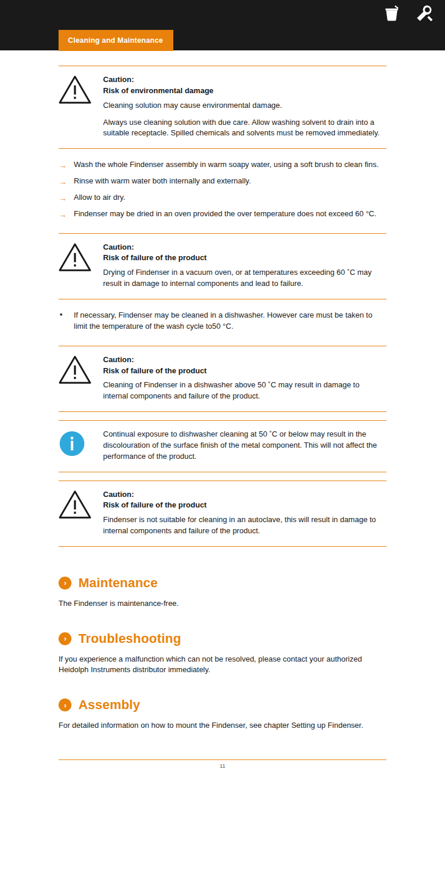Cleaning and Maintenance
Caution:
Risk of environmental damage
Cleaning solution may cause environmental damage.
Always use cleaning solution with due care. Allow washing solvent to drain into a suitable receptacle. Spilled chemicals and solvents must be removed immediately.
Wash the whole Findenser assembly in warm soapy water, using a soft brush to clean fins.
Rinse with warm water both internally and externally.
Allow to air dry.
Findenser may be dried in an oven provided the over temperature does not exceed 60 °C.
Caution:
Risk of failure of the product
Drying of Findenser in a vacuum oven, or at temperatures exceeding 60 ˚C may result in damage to internal components and lead to failure.
If necessary, Findenser may be cleaned in a dishwasher. However care must be taken to limit the temperature of the wash cycle to50 °C.
Caution:
Risk of failure of the product
Cleaning of Findenser in a dishwasher above 50 ˚C may result in damage to internal components and failure of the product.
Continual exposure to dishwasher cleaning at 50 ˚C or below may result in the discolouration of the surface finish of the metal component. This will not affect the performance of the product.
Caution:
Risk of failure of the product
Findenser is not suitable for cleaning in an autoclave, this will result in damage to internal components and failure of the product.
›Maintenance
The Findenser is maintenance-free.
›Troubleshooting
If you experience a malfunction which can not be resolved, please contact your authorized Heidolph Instruments distributor immediately.
›Assembly
For detailed information on how to mount the Findenser, see chapter Setting up Findenser.
11